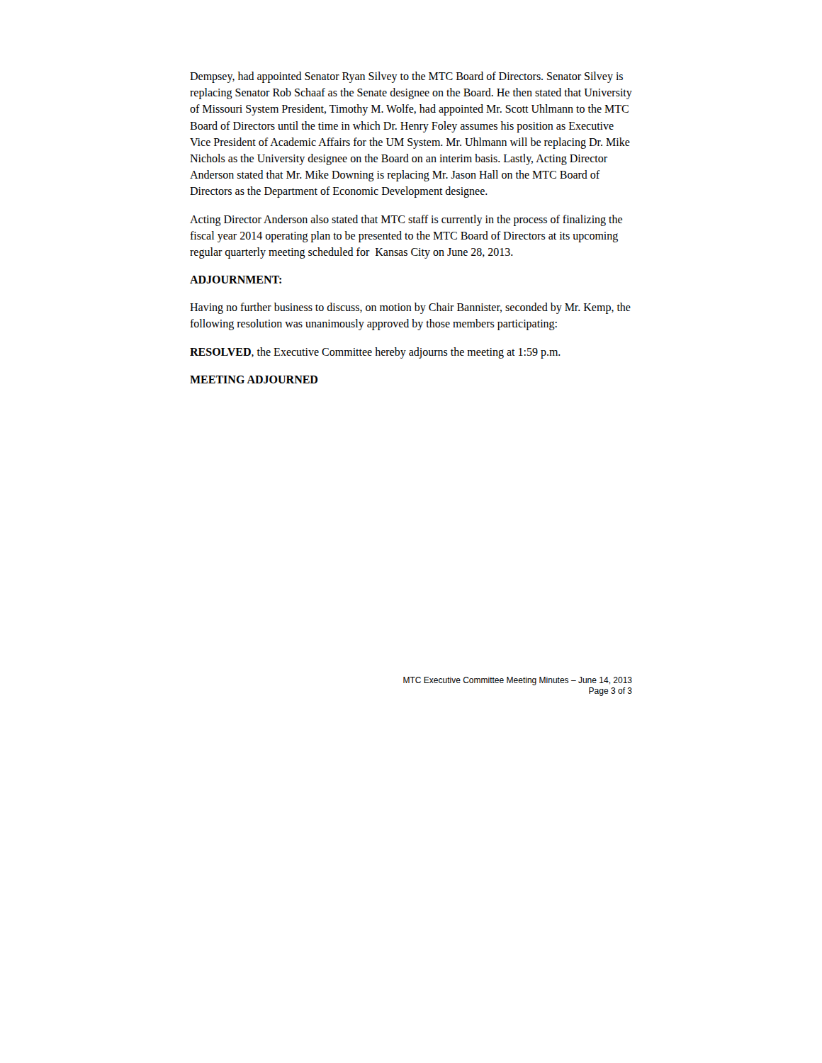Dempsey, had appointed Senator Ryan Silvey to the MTC Board of Directors. Senator Silvey is replacing Senator Rob Schaaf as the Senate designee on the Board. He then stated that University of Missouri System President, Timothy M. Wolfe, had appointed Mr. Scott Uhlmann to the MTC Board of Directors until the time in which Dr. Henry Foley assumes his position as Executive Vice President of Academic Affairs for the UM System. Mr. Uhlmann will be replacing Dr. Mike Nichols as the University designee on the Board on an interim basis. Lastly, Acting Director Anderson stated that Mr. Mike Downing is replacing Mr. Jason Hall on the MTC Board of Directors as the Department of Economic Development designee.
Acting Director Anderson also stated that MTC staff is currently in the process of finalizing the fiscal year 2014 operating plan to be presented to the MTC Board of Directors at its upcoming regular quarterly meeting scheduled for Kansas City on June 28, 2013.
Adjournment:
Having no further business to discuss, on motion by Chair Bannister, seconded by Mr. Kemp, the following resolution was unanimously approved by those members participating:
RESOLVED, the Executive Committee hereby adjourns the meeting at 1:59 p.m.
MEETING ADJOURNED
MTC Executive Committee Meeting Minutes – June 14, 2013
Page 3 of 3